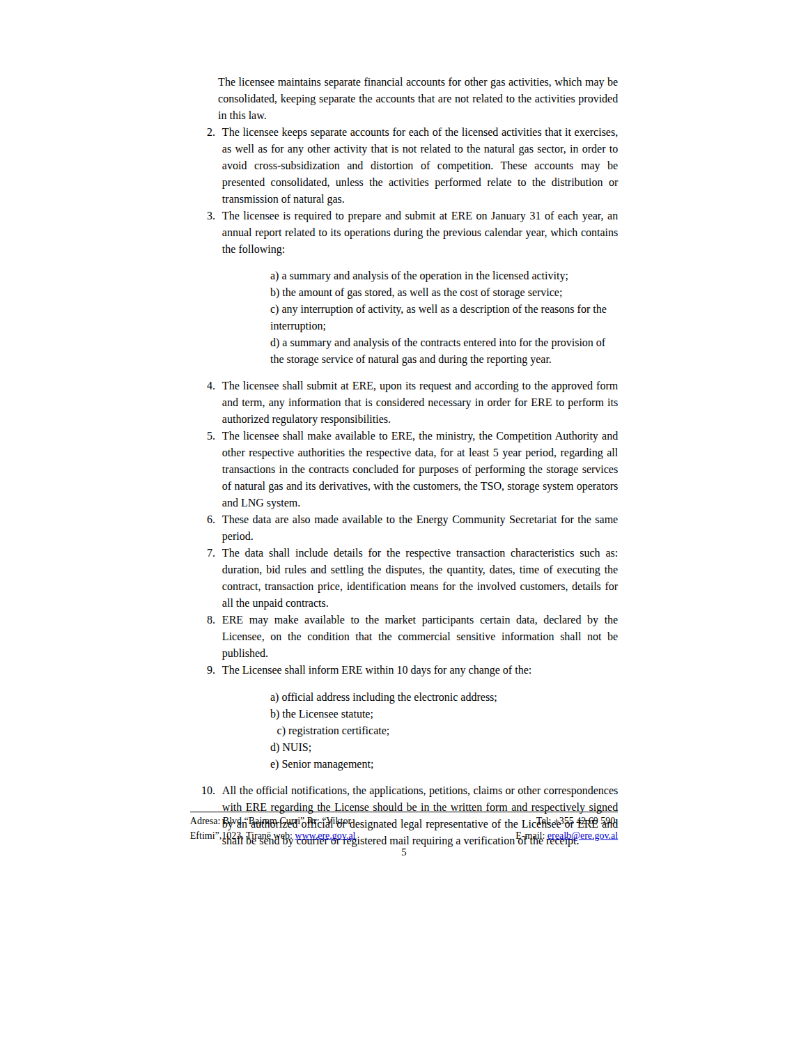The licensee maintains separate financial accounts for other gas activities, which may be consolidated, keeping separate the accounts that are not related to the activities provided in this law.
The licensee keeps separate accounts for each of the licensed activities that it exercises, as well as for any other activity that is not related to the natural gas sector, in order to avoid cross-subsidization and distortion of competition. These accounts may be presented consolidated, unless the activities performed relate to the distribution or transmission of natural gas.
The licensee is required to prepare and submit at ERE on January 31 of each year, an annual report related to its operations during the previous calendar year, which contains the following:
a) a summary and analysis of the operation in the licensed activity;
b) the amount of gas stored, as well as the cost of storage service;
c) any interruption of activity, as well as a description of the reasons for the interruption;
d) a summary and analysis of the contracts entered into for the provision of the storage service of natural gas and during the reporting year.
The licensee shall submit at ERE, upon its request and according to the approved form and term, any information that is considered necessary in order for ERE to perform its authorized regulatory responsibilities.
The licensee shall make available to ERE, the ministry, the Competition Authority and other respective authorities the respective data, for at least 5 year period, regarding all transactions in the contracts concluded for purposes of performing the storage services of natural gas and its derivatives, with the customers, the TSO, storage system operators and LNG system.
These data are also made available to the Energy Community Secretariat for the same period.
The data shall include details for the respective transaction characteristics such as: duration, bid rules and settling the disputes, the quantity, dates, time of executing the contract, transaction price, identification means for the involved customers, details for all the unpaid contracts.
ERE may make available to the market participants certain data, declared by the Licensee, on the condition that the commercial sensitive information shall not be published.
The Licensee shall inform ERE within 10 days for any change of the:
a) official address including the electronic address;
b) the Licensee statute;
c) registration certificate;
d) NUIS;
e) Senior management;
All the official notifications, the applications, petitions, claims or other correspondences with ERE regarding the License should be in the written form and respectively signed by an authorized official or designated legal representative of the Licensee or ERE and shall be send by courier or registered mail requiring a verification of the receipt.
Adresa: Blvd “Bajram Curri” Rr: “Viktor
Eftimi”,1023, Tiranë web: www.ere.gov.al
Tel: +355 42 69 590;
E-mail: erealb@ere.gov.al
5